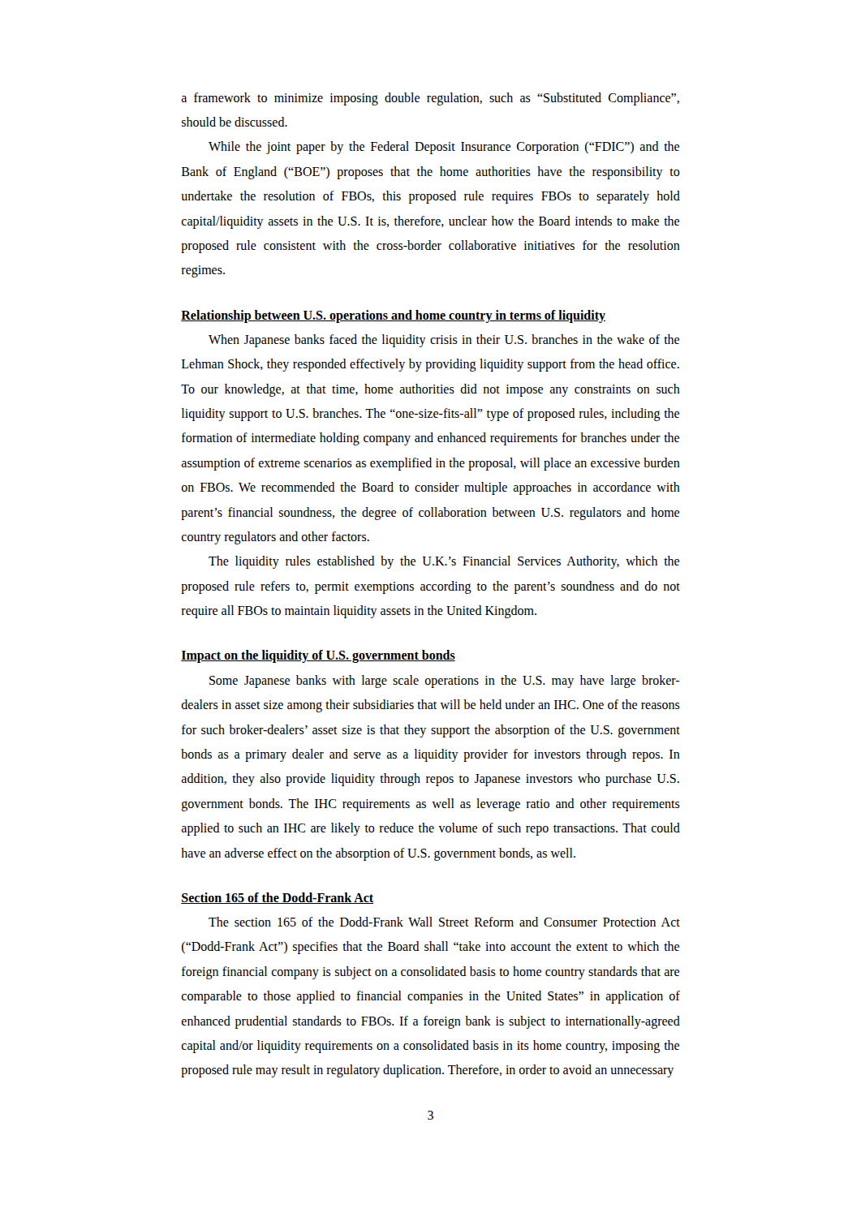a framework to minimize imposing double regulation, such as “Substituted Compliance”, should be discussed.
While the joint paper by the Federal Deposit Insurance Corporation (“FDIC”) and the Bank of England (“BOE”) proposes that the home authorities have the responsibility to undertake the resolution of FBOs, this proposed rule requires FBOs to separately hold capital/liquidity assets in the U.S. It is, therefore, unclear how the Board intends to make the proposed rule consistent with the cross-border collaborative initiatives for the resolution regimes.
Relationship between U.S. operations and home country in terms of liquidity
When Japanese banks faced the liquidity crisis in their U.S. branches in the wake of the Lehman Shock, they responded effectively by providing liquidity support from the head office. To our knowledge, at that time, home authorities did not impose any constraints on such liquidity support to U.S. branches. The “one-size-fits-all” type of proposed rules, including the formation of intermediate holding company and enhanced requirements for branches under the assumption of extreme scenarios as exemplified in the proposal, will place an excessive burden on FBOs. We recommended the Board to consider multiple approaches in accordance with parent’s financial soundness, the degree of collaboration between U.S. regulators and home country regulators and other factors.
The liquidity rules established by the U.K.’s Financial Services Authority, which the proposed rule refers to, permit exemptions according to the parent’s soundness and do not require all FBOs to maintain liquidity assets in the United Kingdom.
Impact on the liquidity of U.S. government bonds
Some Japanese banks with large scale operations in the U.S. may have large broker-dealers in asset size among their subsidiaries that will be held under an IHC. One of the reasons for such broker-dealers’ asset size is that they support the absorption of the U.S. government bonds as a primary dealer and serve as a liquidity provider for investors through repos. In addition, they also provide liquidity through repos to Japanese investors who purchase U.S. government bonds. The IHC requirements as well as leverage ratio and other requirements applied to such an IHC are likely to reduce the volume of such repo transactions. That could have an adverse effect on the absorption of U.S. government bonds, as well.
Section 165 of the Dodd-Frank Act
The section 165 of the Dodd-Frank Wall Street Reform and Consumer Protection Act (“Dodd-Frank Act”) specifies that the Board shall “take into account the extent to which the foreign financial company is subject on a consolidated basis to home country standards that are comparable to those applied to financial companies in the United States” in application of enhanced prudential standards to FBOs. If a foreign bank is subject to internationally-agreed capital and/or liquidity requirements on a consolidated basis in its home country, imposing the proposed rule may result in regulatory duplication. Therefore, in order to avoid an unnecessary
3